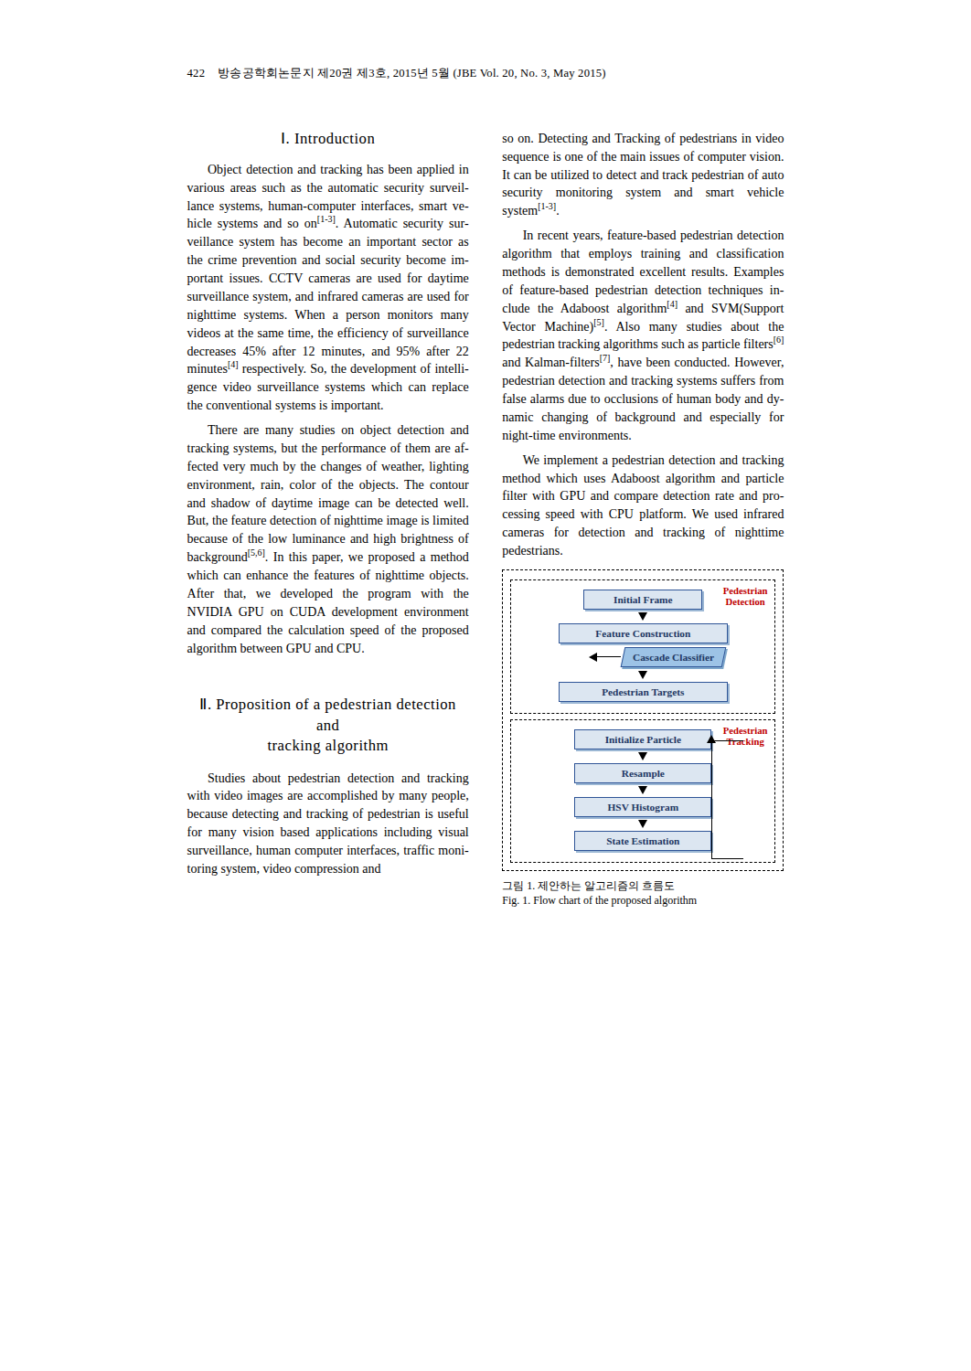422방송공학회논문지 제20권 제3호, 2015년 5월 (JBE Vol. 20, No. 3, May 2015)
Ⅰ. Introduction
Object detection and tracking has been applied in various areas such as the automatic security surveillance systems, human-computer interfaces, smart vehicle systems and so on[1-3]. Automatic security surveillance system has become an important sector as the crime prevention and social security become important issues. CCTV cameras are used for daytime surveillance system, and infrared cameras are used for nighttime systems. When a person monitors many videos at the same time, the efficiency of surveillance decreases 45% after 12 minutes, and 95% after 22 minutes[4] respectively. So, the development of intelligence video surveillance systems which can replace the conventional systems is important.
There are many studies on object detection and tracking systems, but the performance of them are affected very much by the changes of weather, lighting environment, rain, color of the objects. The contour and shadow of daytime image can be detected well. But, the feature detection of nighttime image is limited because of the low luminance and high brightness of background[5,6]. In this paper, we proposed a method which can enhance the features of nighttime objects. After that, we developed the program with the NVIDIA GPU on CUDA development environment and compared the calculation speed of the proposed algorithm between GPU and CPU.
Ⅱ. Proposition of a pedestrian detection and
tracking algorithm
Studies about pedestrian detection and tracking with video images are accomplished by many people, because detecting and tracking of pedestrian is useful for many vision based applications including visual surveillance, human computer interfaces, traffic monitoring system, video compression and
so on. Detecting and Tracking of pedestrians in video sequence is one of the main issues of computer vision. It can be utilized to detect and track pedestrian of auto security monitoring system and smart vehicle system[1-3].
In recent years, feature-based pedestrian detection algorithm that employs training and classification methods is demonstrated excellent results. Examples of feature-based pedestrian detection techniques include the Adaboost algorithm[4] and SVM(Support Vector Machine)[5]. Also many studies about the pedestrian tracking algorithms such as particle filters[6] and Kalman-filters[7], have been conducted. However, pedestrian detection and tracking systems suffers from false alarms due to occlusions of human body and dynamic changing of background and especially for night-time environments.
We implement a pedestrian detection and tracking method which uses Adaboost algorithm and particle filter with GPU and compare detection rate and processing speed with CPU platform. We used infrared cameras for detection and tracking of nighttime pedestrians.
Pedestrian
Detection
Initial Frame
Feature Construction
Cascade Classifier
Pedestrian Targets
Pedestrian
Tracking
Initialize Particle
Resample
HSV Histogram
State Estimation
그림 1. 제안하는 알고리즘의 흐름도 Fig. 1. Flow chart of the proposed algorithm